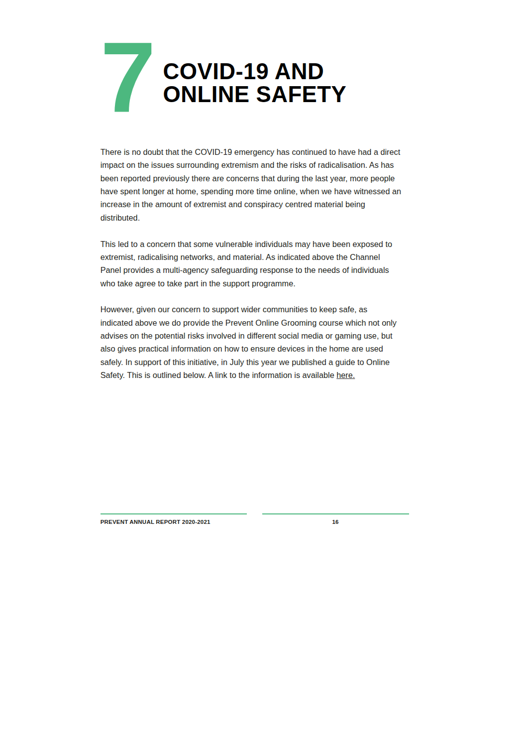7
COVID-19 and
Online Safety
There is no doubt that the COVID-19 emergency has continued to have had a direct impact on the issues surrounding extremism and the risks of radicalisation. As has been reported previously there are concerns that during the last year, more people have spent longer at home, spending more time online, when we have witnessed an increase in the amount of extremist and conspiracy centred material being distributed.
This led to a concern that some vulnerable individuals may have been exposed to extremist, radicalising networks, and material. As indicated above the Channel Panel provides a multi-agency safeguarding response to the needs of individuals who take agree to take part in the support programme.
However, given our concern to support wider communities to keep safe, as indicated above we do provide the Prevent Online Grooming course which not only advises on the potential risks involved in different social media or gaming use, but also gives practical information on how to ensure devices in the home are used safely. In support of this initiative, in July this year we published a guide to Online Safety. This is outlined below. A link to the information is available here.
Prevent Annual Report 2020-2021
16